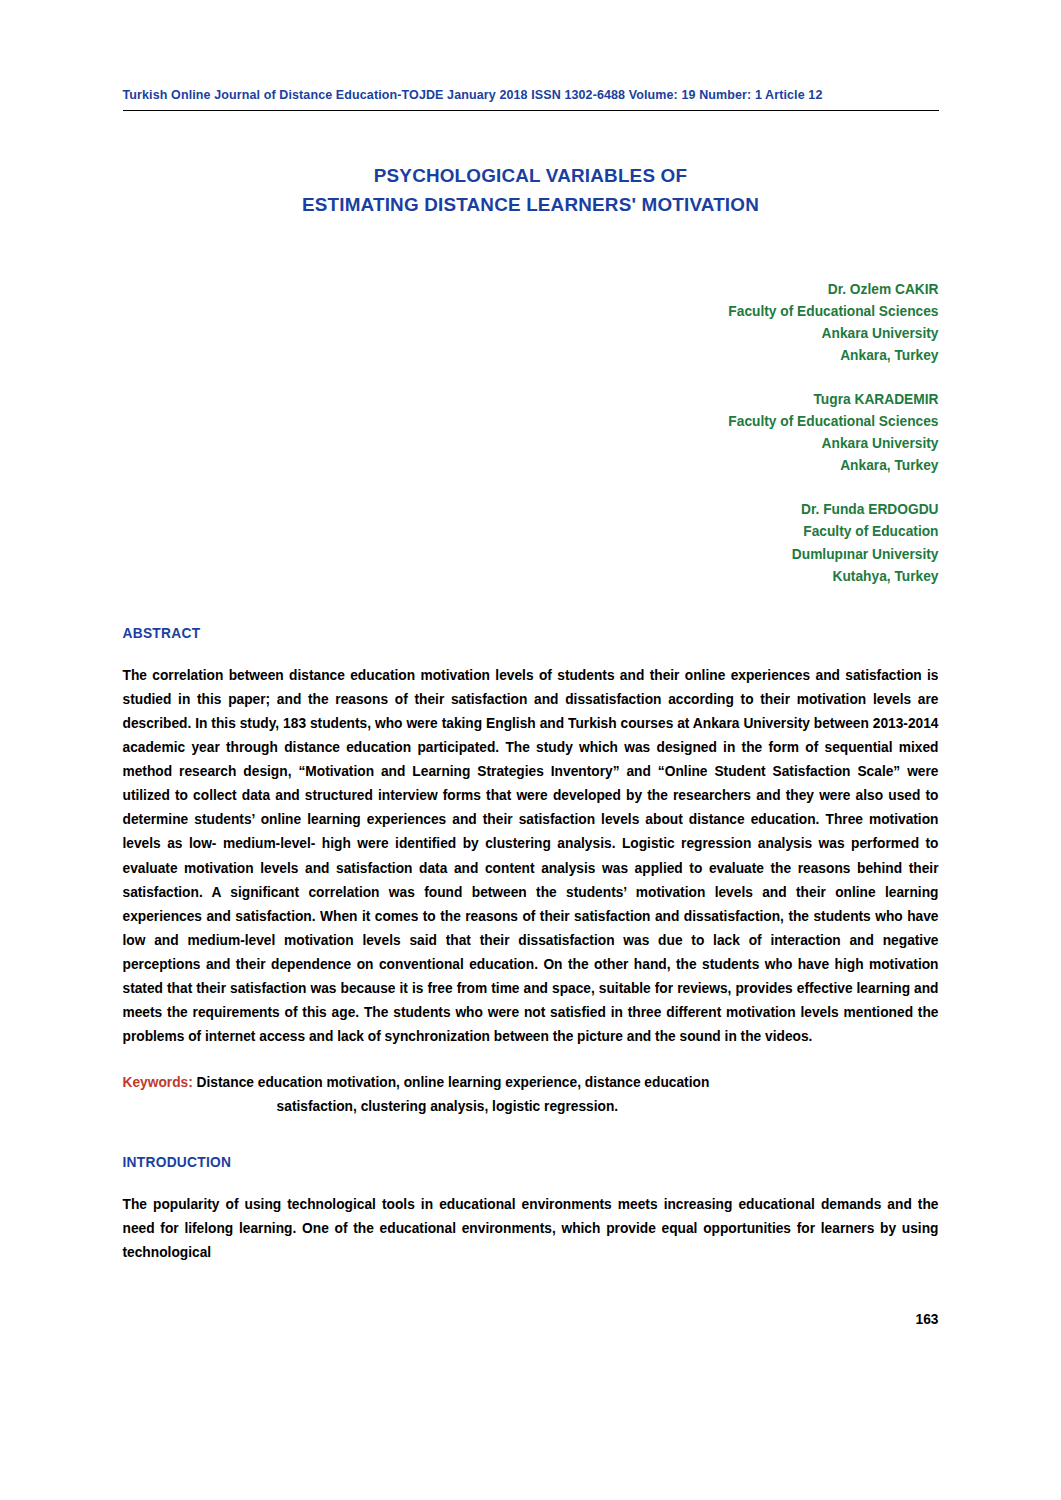Turkish Online Journal of Distance Education-TOJDE January 2018 ISSN 1302-6488 Volume: 19 Number: 1 Article 12
PSYCHOLOGICAL VARIABLES OF
ESTIMATING DISTANCE LEARNERS' MOTIVATION
Dr. Ozlem CAKIR
Faculty of Educational Sciences
Ankara University
Ankara, Turkey
Tugra KARADEMIR
Faculty of Educational Sciences
Ankara University
Ankara, Turkey
Dr. Funda ERDOGDU
Faculty of Education
Dumlupınar University
Kutahya, Turkey
ABSTRACT
The correlation between distance education motivation levels of students and their online experiences and satisfaction is studied in this paper; and the reasons of their satisfaction and dissatisfaction according to their motivation levels are described. In this study, 183 students, who were taking English and Turkish courses at Ankara University between 2013-2014 academic year through distance education participated. The study which was designed in the form of sequential mixed method research design, “Motivation and Learning Strategies Inventory” and “Online Student Satisfaction Scale” were utilized to collect data and structured interview forms that were developed by the researchers and they were also used to determine students’ online learning experiences and their satisfaction levels about distance education. Three motivation levels as low- medium-level- high were identified by clustering analysis. Logistic regression analysis was performed to evaluate motivation levels and satisfaction data and content analysis was applied to evaluate the reasons behind their satisfaction. A significant correlation was found between the students’ motivation levels and their online learning experiences and satisfaction. When it comes to the reasons of their satisfaction and dissatisfaction, the students who have low and medium-level motivation levels said that their dissatisfaction was due to lack of interaction and negative perceptions and their dependence on conventional education. On the other hand, the students who have high motivation stated that their satisfaction was because it is free from time and space, suitable for reviews, provides effective learning and meets the requirements of this age. The students who were not satisfied in three different motivation levels mentioned the problems of internet access and lack of synchronization between the picture and the sound in the videos.
Keywords: Distance education motivation, online learning experience, distance education satisfaction, clustering analysis, logistic regression.
INTRODUCTION
The popularity of using technological tools in educational environments meets increasing educational demands and the need for lifelong learning. One of the educational environments, which provide equal opportunities for learners by using technological
163